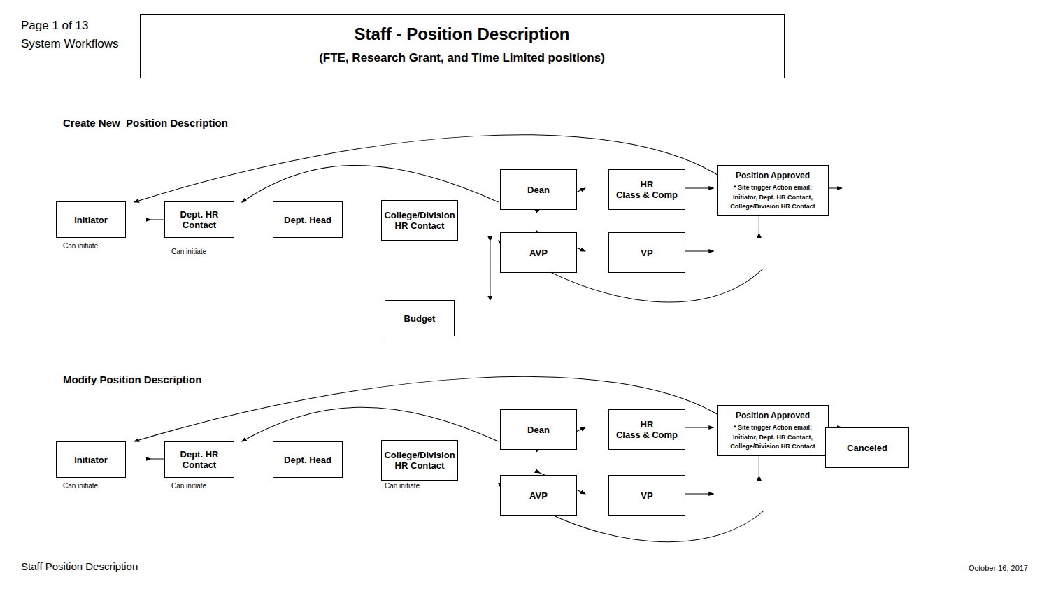Page 1 of 13
System Workflows
Staff - Position Description
(FTE, Research Grant, and Time Limited positions)
Create New Position Description
Initiator
Can initiate
Dept. HR Contact
Can initiate
Dept. Head
College/Division HR Contact
Dean
AVP
HR
Class & Comp
VP
Position Approved * Site trigger Action email:
Initiator, Dept. HR Contact,
College/Division HR Contact
Budget
Modify Position Description
Initiator
Can initiate
Dept. HR Contact
Can initiate
Dept. Head
College/Division HR Contact
Can initiate
Dean
AVP
HR
Class & Comp
VP
Position Approved * Site trigger Action email:
Initiator, Dept. HR Contact,
College/Division HR Contact
Canceled
Staff Position Description
October 16, 2017